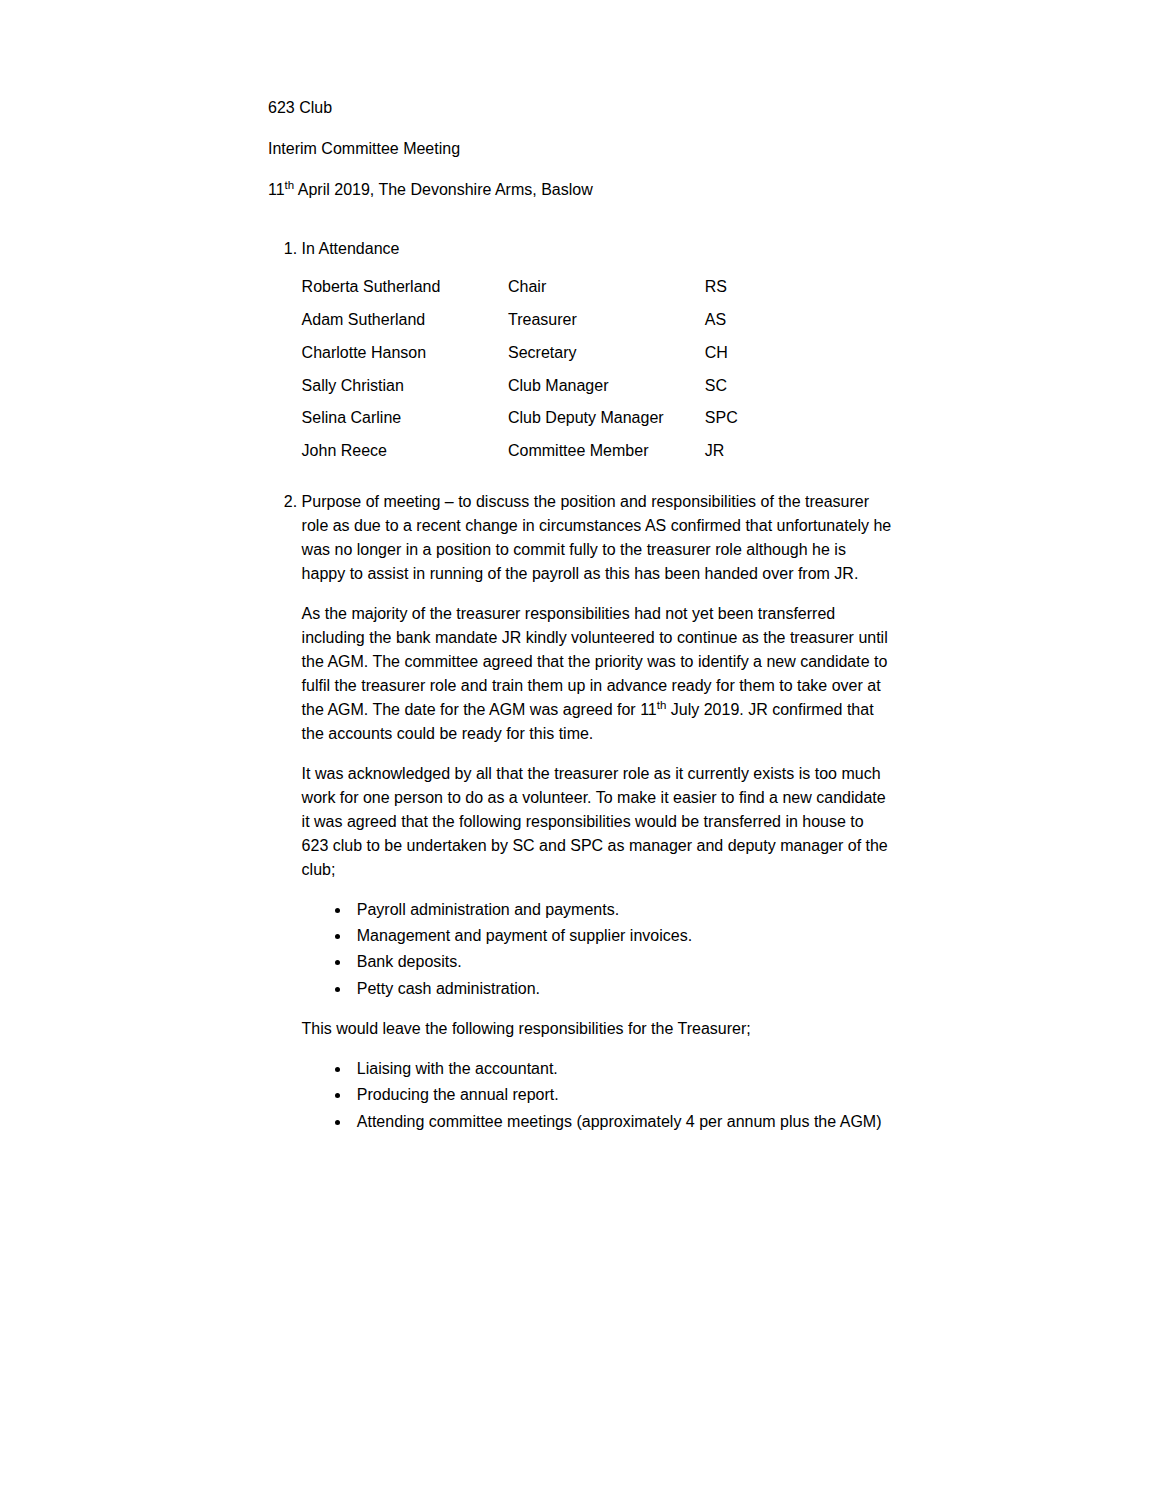623 Club
Interim Committee Meeting
11th April 2019, The Devonshire Arms, Baslow
In Attendance
| Roberta Sutherland | Chair | RS |
| Adam Sutherland | Treasurer | AS |
| Charlotte Hanson | Secretary | CH |
| Sally Christian | Club Manager | SC |
| Selina Carline | Club Deputy Manager | SPC |
| John Reece | Committee Member | JR |
Purpose of meeting – to discuss the position and responsibilities of the treasurer role as due to a recent change in circumstances AS confirmed that unfortunately he was no longer in a position to commit fully to the treasurer role although he is happy to assist in running of the payroll as this has been handed over from JR.
As the majority of the treasurer responsibilities had not yet been transferred including the bank mandate JR kindly volunteered to continue as the treasurer until the AGM. The committee agreed that the priority was to identify a new candidate to fulfil the treasurer role and train them up in advance ready for them to take over at the AGM. The date for the AGM was agreed for 11th July 2019. JR confirmed that the accounts could be ready for this time.
It was acknowledged by all that the treasurer role as it currently exists is too much work for one person to do as a volunteer. To make it easier to find a new candidate it was agreed that the following responsibilities would be transferred in house to 623 club to be undertaken by SC and SPC as manager and deputy manager of the club;
Payroll administration and payments.
Management and payment of supplier invoices.
Bank deposits.
Petty cash administration.
This would leave the following responsibilities for the Treasurer;
Liaising with the accountant.
Producing the annual report.
Attending committee meetings (approximately 4 per annum plus the AGM)